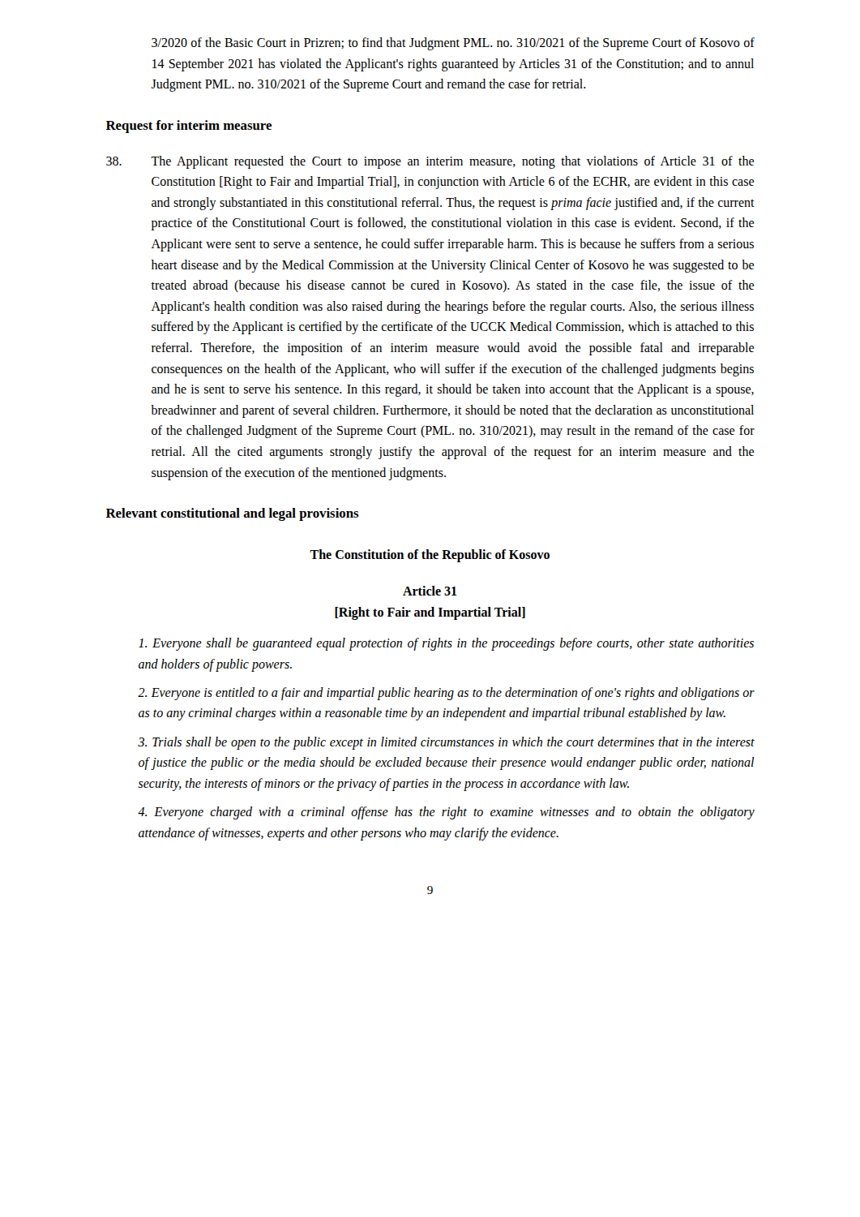3/2020 of the Basic Court in Prizren; to find that Judgment PML. no. 310/2021 of the Supreme Court of Kosovo of 14 September 2021 has violated the Applicant's rights guaranteed by Articles 31 of the Constitution; and to annul Judgment PML. no. 310/2021 of the Supreme Court and remand the case for retrial.
Request for interim measure
38.
The Applicant requested the Court to impose an interim measure, noting that violations of Article 31 of the Constitution [Right to Fair and Impartial Trial], in conjunction with Article 6 of the ECHR, are evident in this case and strongly substantiated in this constitutional referral. Thus, the request is prima facie justified and, if the current practice of the Constitutional Court is followed, the constitutional violation in this case is evident. Second, if the Applicant were sent to serve a sentence, he could suffer irreparable harm. This is because he suffers from a serious heart disease and by the Medical Commission at the University Clinical Center of Kosovo he was suggested to be treated abroad (because his disease cannot be cured in Kosovo). As stated in the case file, the issue of the Applicant's health condition was also raised during the hearings before the regular courts. Also, the serious illness suffered by the Applicant is certified by the certificate of the UCCK Medical Commission, which is attached to this referral. Therefore, the imposition of an interim measure would avoid the possible fatal and irreparable consequences on the health of the Applicant, who will suffer if the execution of the challenged judgments begins and he is sent to serve his sentence. In this regard, it should be taken into account that the Applicant is a spouse, breadwinner and parent of several children. Furthermore, it should be noted that the declaration as unconstitutional of the challenged Judgment of the Supreme Court (PML. no. 310/2021), may result in the remand of the case for retrial. All the cited arguments strongly justify the approval of the request for an interim measure and the suspension of the execution of the mentioned judgments.
Relevant constitutional and legal provisions
The Constitution of the Republic of Kosovo
Article 31
[Right to Fair and Impartial Trial]
1. Everyone shall be guaranteed equal protection of rights in the proceedings before courts, other state authorities and holders of public powers.
2. Everyone is entitled to a fair and impartial public hearing as to the determination of one's rights and obligations or as to any criminal charges within a reasonable time by an independent and impartial tribunal established by law.
3. Trials shall be open to the public except in limited circumstances in which the court determines that in the interest of justice the public or the media should be excluded because their presence would endanger public order, national security, the interests of minors or the privacy of parties in the process in accordance with law.
4. Everyone charged with a criminal offense has the right to examine witnesses and to obtain the obligatory attendance of witnesses, experts and other persons who may clarify the evidence.
9